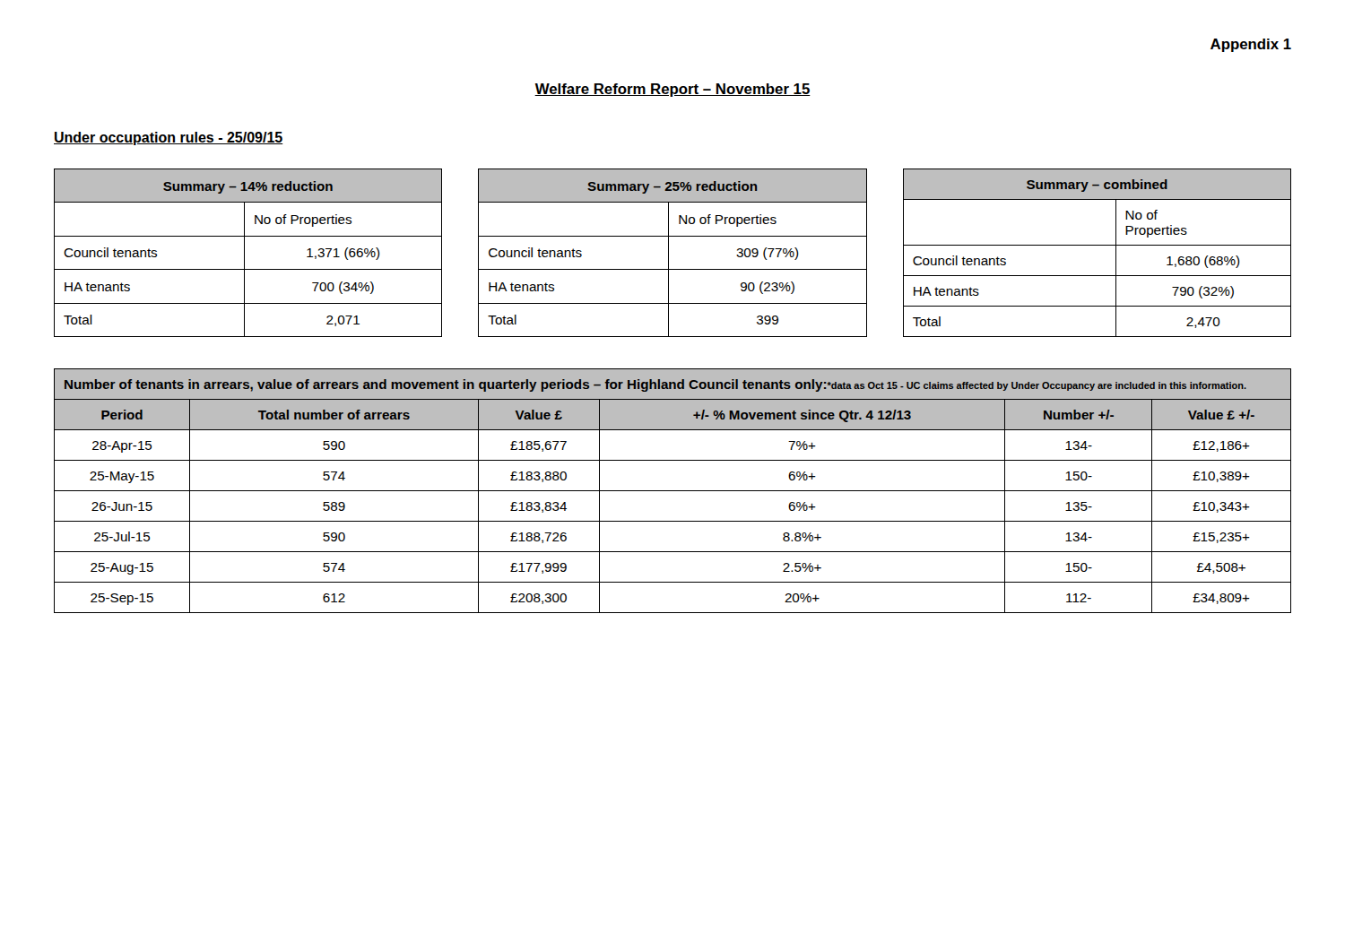Appendix 1
Welfare Reform Report – November 15
Under occupation rules - 25/09/15
| Summary – 14% reduction |
| --- |
| | No of Properties |
| Council tenants | 1,371 (66%) |
| HA tenants | 700 (34%) |
| Total | 2,071 |
| Summary – 25% reduction |
| --- |
| | No of Properties |
| Council tenants | 309 (77%) |
| HA tenants | 90 (23%) |
| Total | 399 |
| Summary – combined |
| --- |
| | No of Properties |
| Council tenants | 1,680 (68%) |
| HA tenants | 790 (32%) |
| Total | 2,470 |
| Number of tenants in arrears, value of arrears and movement in quarterly periods – for Highland Council tenants only: *data as Oct 15 - UC claims affected by Under Occupancy are included in this information. |
| --- |
| Period | Total number of arrears | Value £ | +/- % Movement since Qtr. 4 12/13 | Number +/- | Value £ +/- |
| 28-Apr-15 | 590 | £185,677 | 7%+ | 134- | £12,186+ |
| 25-May-15 | 574 | £183,880 | 6%+ | 150- | £10,389+ |
| 26-Jun-15 | 589 | £183,834 | 6%+ | 135- | £10,343+ |
| 25-Jul-15 | 590 | £188,726 | 8.8%+ | 134- | £15,235+ |
| 25-Aug-15 | 574 | £177,999 | 2.5%+ | 150- | £4,508+ |
| 25-Sep-15 | 612 | £208,300 | 20%+ | 112- | £34,809+ |